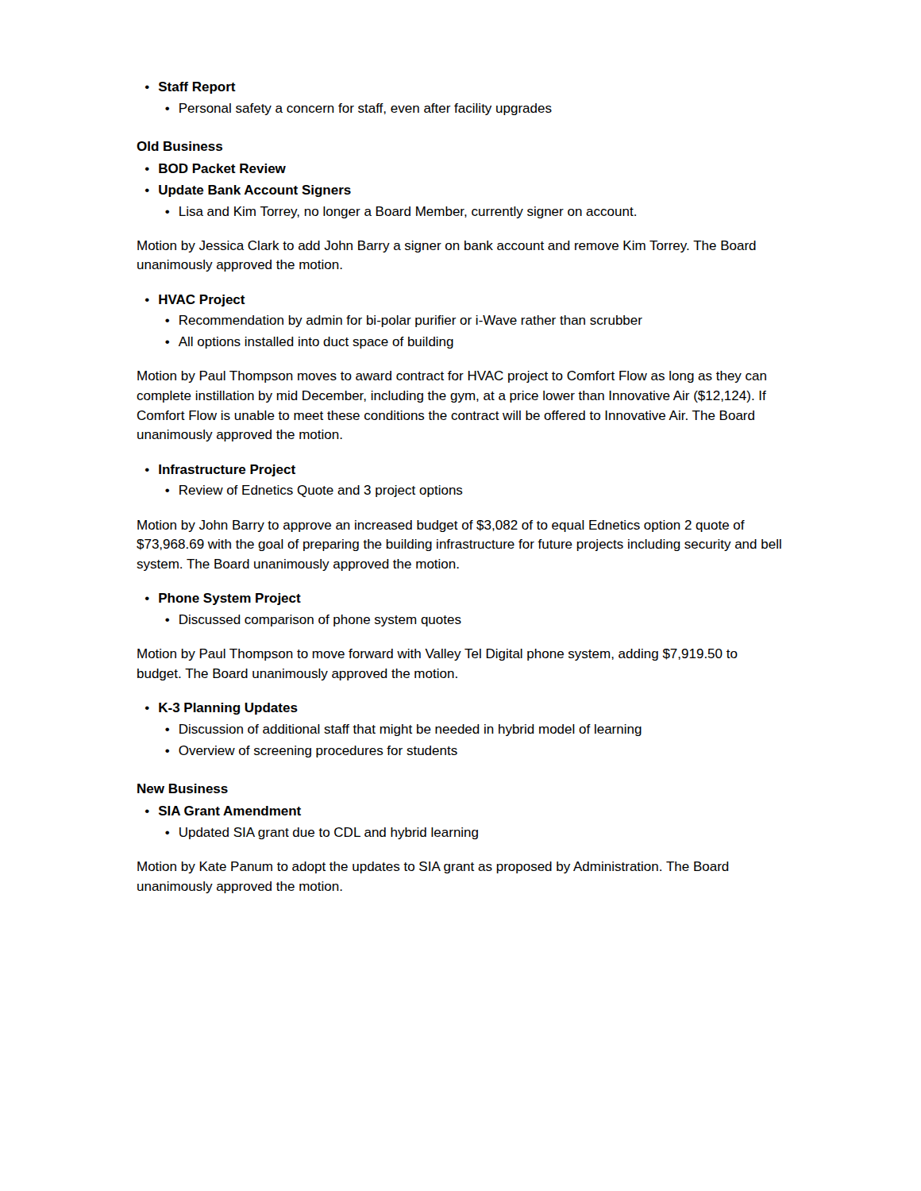Staff Report
Personal safety a concern for staff, even after facility upgrades
Old Business
BOD Packet Review
Update Bank Account Signers
Lisa and Kim Torrey, no longer a Board Member, currently signer on account.
Motion by Jessica Clark to add John Barry a signer on bank account and remove Kim Torrey. The Board unanimously approved the motion.
HVAC Project
Recommendation by admin for bi-polar purifier or i-Wave rather than scrubber
All options installed into duct space of building
Motion by Paul Thompson moves to award contract for HVAC project to Comfort Flow as long as they can complete instillation by mid December, including the gym, at a price lower than Innovative Air ($12,124). If Comfort Flow is unable to meet these conditions the contract will be offered to Innovative Air. The Board unanimously approved the motion.
Infrastructure Project
Review of Ednetics Quote and 3 project options
Motion by John Barry to approve an increased budget of $3,082 of to equal Ednetics option 2 quote of $73,968.69 with the goal of preparing the building infrastructure for future projects including security and bell system. The Board unanimously approved the motion.
Phone System Project
Discussed comparison of phone system quotes
Motion by Paul Thompson to move forward with Valley Tel Digital phone system, adding $7,919.50 to budget. The Board unanimously approved the motion.
K-3 Planning Updates
Discussion of additional staff that might be needed in hybrid model of learning
Overview of screening procedures for students
New Business
SIA Grant Amendment
Updated SIA grant due to CDL and hybrid learning
Motion by Kate Panum to adopt the updates to SIA grant as proposed by Administration. The Board unanimously approved the motion.